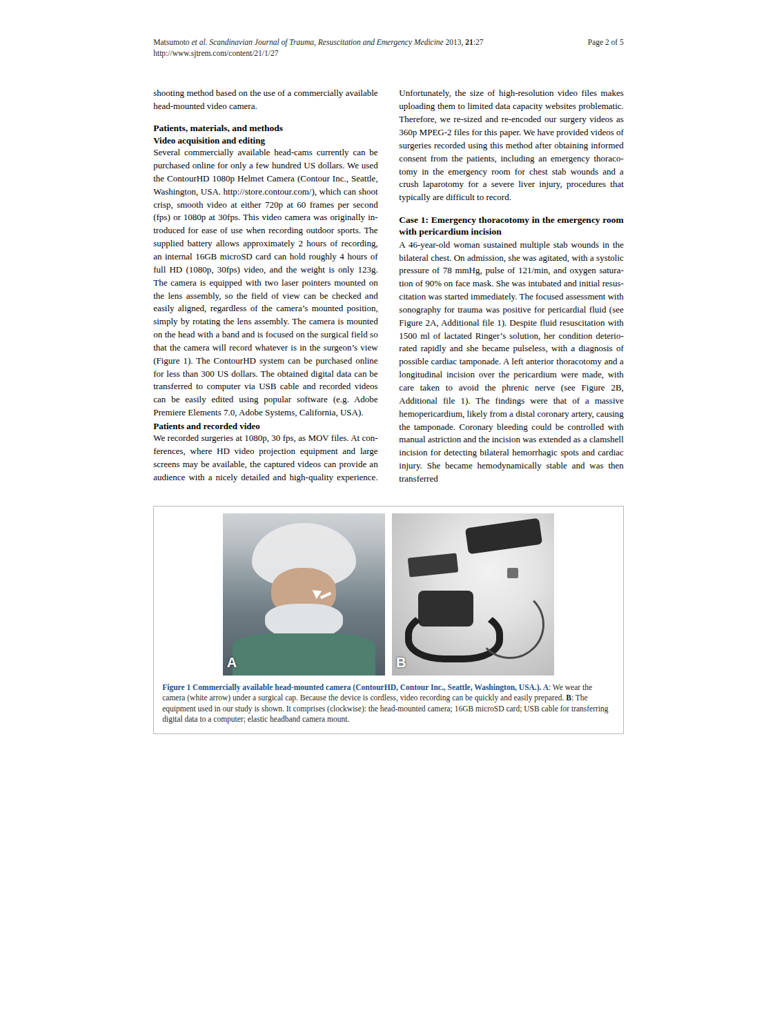Matsumoto et al. Scandinavian Journal of Trauma, Resuscitation and Emergency Medicine 2013, 21:27 http://www.sjtrem.com/content/21/1/27
Page 2 of 5
shooting method based on the use of a commercially available head-mounted video camera.
Patients, materials, and methods
Video acquisition and editing
Several commercially available head-cams currently can be purchased online for only a few hundred US dollars. We used the ContourHD 1080p Helmet Camera (Contour Inc., Seattle, Washington, USA. http://store.contour.com/), which can shoot crisp, smooth video at either 720p at 60 frames per second (fps) or 1080p at 30fps. This video camera was originally introduced for ease of use when recording outdoor sports. The supplied battery allows approximately 2 hours of recording, an internal 16GB microSD card can hold roughly 4 hours of full HD (1080p, 30fps) video, and the weight is only 123g. The camera is equipped with two laser pointers mounted on the lens assembly, so the field of view can be checked and easily aligned, regardless of the camera’s mounted position, simply by rotating the lens assembly. The camera is mounted on the head with a band and is focused on the surgical field so that the camera will record whatever is in the surgeon’s view (Figure 1). The ContourHD system can be purchased online for less than 300 US dollars. The obtained digital data can be transferred to computer via USB cable and recorded videos can be easily edited using popular software (e.g. Adobe Premiere Elements 7.0, Adobe Systems, California, USA).
Patients and recorded video
We recorded surgeries at 1080p, 30 fps, as MOV files. At conferences, where HD video projection equipment and large screens may be available, the captured videos can provide an audience with a nicely detailed and high-quality experience. Unfortunately, the size of high-resolution video files makes uploading them to limited data capacity websites problematic. Therefore, we re-sized and re-encoded our surgery videos as 360p MPEG-2 files for this paper. We have provided videos of surgeries recorded using this method after obtaining informed consent from the patients, including an emergency thoracotomy in the emergency room for chest stab wounds and a crush laparotomy for a severe liver injury, procedures that typically are difficult to record.
Case 1: Emergency thoracotomy in the emergency room with pericardium incision
A 46-year-old woman sustained multiple stab wounds in the bilateral chest. On admission, she was agitated, with a systolic pressure of 78 mmHg, pulse of 121/min, and oxygen saturation of 90% on face mask. She was intubated and initial resuscitation was started immediately. The focused assessment with sonography for trauma was positive for pericardial fluid (see Figure 2A, Additional file 1). Despite fluid resuscitation with 1500 ml of lactated Ringer’s solution, her condition deteriorated rapidly and she became pulseless, with a diagnosis of possible cardiac tamponade. A left anterior thoracotomy and a longitudinal incision over the pericardium were made, with care taken to avoid the phrenic nerve (see Figure 2B, Additional file 1). The findings were that of a massive hemopericardium, likely from a distal coronary artery, causing the tamponade. Coronary bleeding could be controlled with manual astriction and the incision was extended as a clamshell incision for detecting bilateral hemorrhagic spots and cardiac injury. She became hemodynamically stable and was then transferred
A
B
Figure 1 Commercially available head-mounted camera (ContourHD, Contour Inc., Seattle, Washington, USA.). A: We wear the camera (white arrow) under a surgical cap. Because the device is cordless, video recording can be quickly and easily prepared. B: The equipment used in our study is shown. It comprises (clockwise): the head-mounted camera; 16GB microSD card; USB cable for transferring digital data to a computer; elastic headband camera mount.